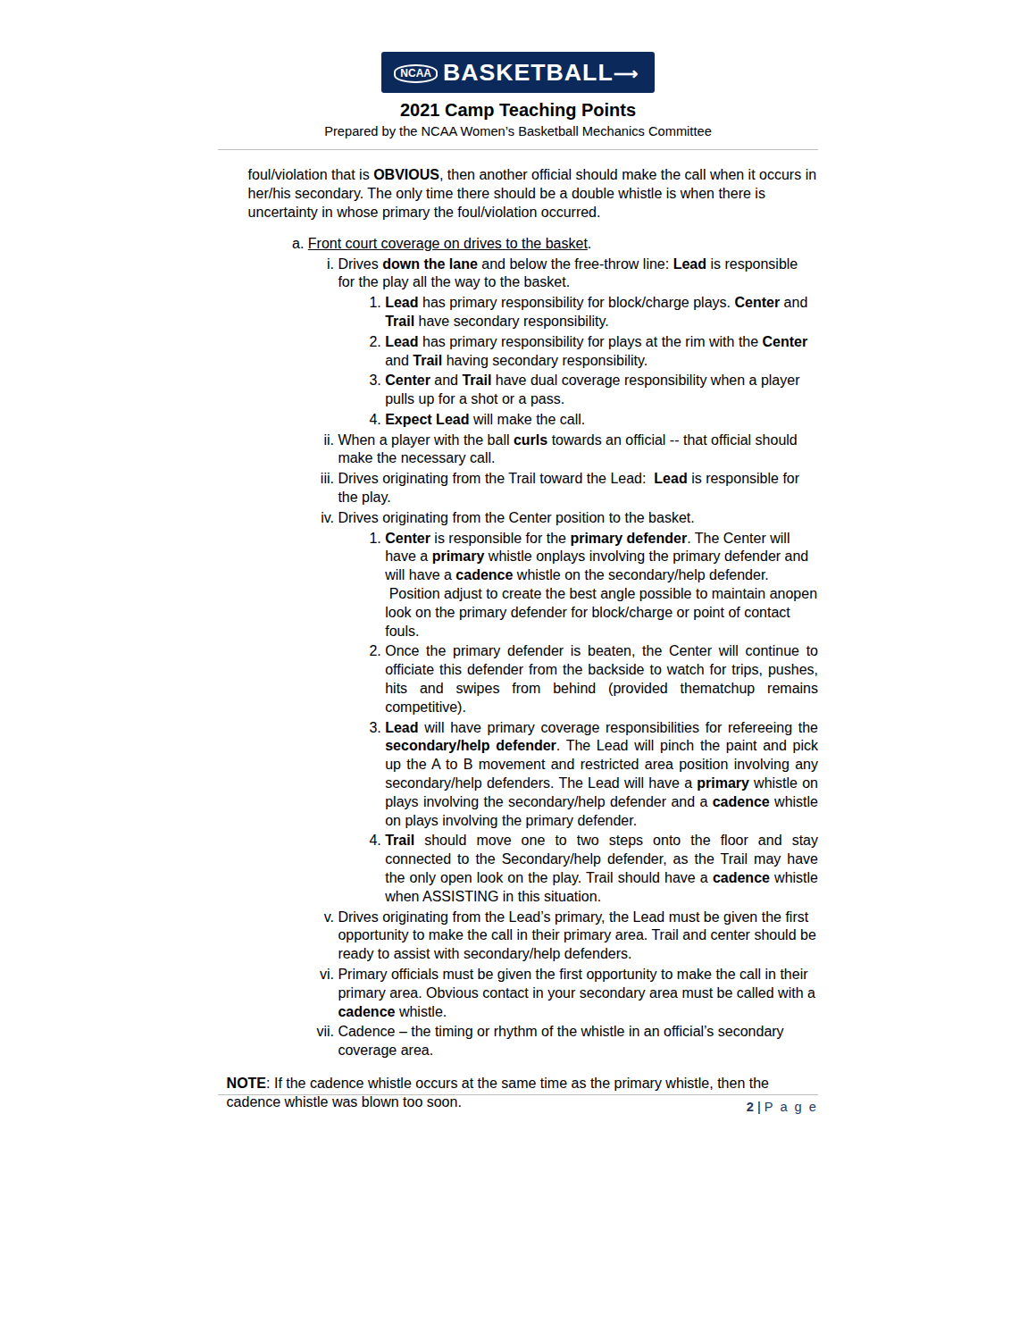NCAABASKETBALL⟶
2021 Camp Teaching Points
Prepared by the NCAA Women’s Basketball Mechanics Committee
foul/violation that is OBVIOUS, then another official should make the call when it occurs in her/his secondary. The only time there should be a double whistle is when there is uncertainty in whose primary the foul/violation occurred.
Front court coverage on drives to the basket.
Drives down the lane and below the free-throw line: Lead is responsible for the play all the way to the basket.
Lead has primary responsibility for block/charge plays. Center and Trail have secondary responsibility.
Lead has primary responsibility for plays at the rim with the Center and Trail having secondary responsibility.
Center and Trail have dual coverage responsibility when a player pulls up for a shot or a pass.
Expect Lead will make the call.
When a player with the ball curls towards an official -- that official should make the necessary call.
Drives originating from the Trail toward the Lead: Lead is responsible for the play.
Drives originating from the Center position to the basket.
Center is responsible for the primary defender. The Center will have a primary whistle onplays involving the primary defender and will have a cadence whistle on the secondary/help defender. Position adjust to create the best angle possible to maintain anopen look on the primary defender for block/charge or point of contact fouls.
Once the primary defender is beaten, the Center will continue to officiate this defender from the backside to watch for trips, pushes, hits and swipes from behind (provided thematchup remains competitive).
Lead will have primary coverage responsibilities for refereeing the secondary/help defender. The Lead will pinch the paint and pick up the A to B movement and restricted area position involving any secondary/help defenders. The Lead will have a primary whistle on plays involving the secondary/help defender and a cadence whistle on plays involving the primary defender.
Trail should move one to two steps onto the floor and stay connected to the Secondary/help defender, as the Trail may have the only open look on the play. Trail should have a cadence whistle when ASSISTING in this situation.
Drives originating from the Lead’s primary, the Lead must be given the first opportunity to make the call in their primary area. Trail and center should be ready to assist with secondary/help defenders.
Primary officials must be given the first opportunity to make the call in their primary area. Obvious contact in your secondary area must be called with a cadence whistle.
Cadence – the timing or rhythm of the whistle in an official’s secondary coverage area.
NOTE: If the cadence whistle occurs at the same time as the primary whistle, then the cadence whistle was blown too soon.
2 | P a g e